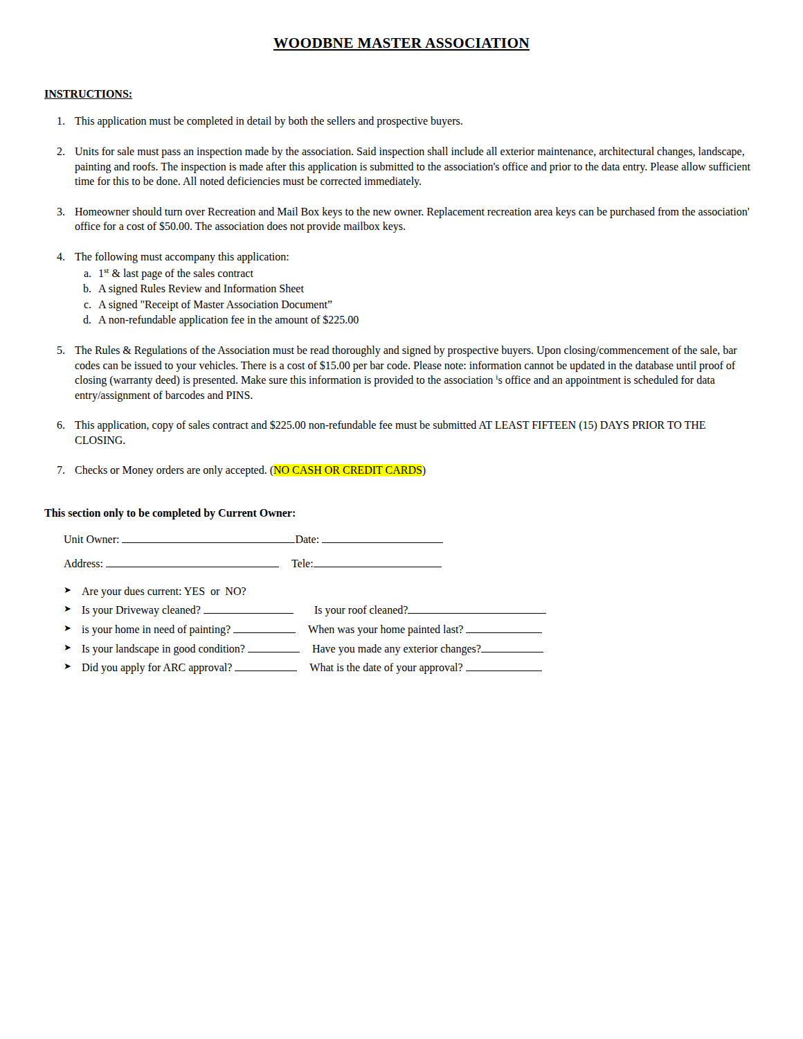WOODBNE MASTER ASSOCIATION
INSTRUCTIONS:
This application must be completed in detail by both the sellers and prospective buyers.
Units for sale must pass an inspection made by the association. Said inspection shall include all exterior maintenance, architectural changes, landscape, painting and roofs. The inspection is made after this application is submitted to the association's office and prior to the data entry. Please allow sufficient time for this to be done. All noted deficiencies must be corrected immediately.
Homeowner should turn over Recreation and Mail Box keys to the new owner. Replacement recreation area keys can be purchased from the association' office for a cost of $50.00. The association does not provide mailbox keys.
The following must accompany this application:
1st & last page of the sales contract
A signed Rules Review and Information Sheet
A signed "Receipt of Master Association Document”
A non-refundable application fee in the amount of $225.00
The Rules & Regulations of the Association must be read thoroughly and signed by prospective buyers. Upon closing/commencement of the sale, bar codes can be issued to your vehicles. There is a cost of $15.00 per bar code. Please note: information cannot be updated in the database until proof of closing (warranty deed) is presented. Make sure this information is provided to the association is office and an appointment is scheduled for data entry/assignment of barcodes and PINS.
This application, copy of sales contract and $225.00 non-refundable fee must be submitted AT LEAST FIFTEEN (15) DAYS PRIOR TO THE CLOSING.
Checks or Money orders are only accepted. (NO CASH OR CREDIT CARDS)
This section only to be completed by Current Owner:
Unit Owner: Date:
Address: Tele:
Are your dues current: YES or NO?
Is your Driveway cleaned? Is your roof cleaned?
is your home in need of painting? When was your home painted last?
Is your landscape in good condition? Have you made any exterior changes?
Did you apply for ARC approval? What is the date of your approval?